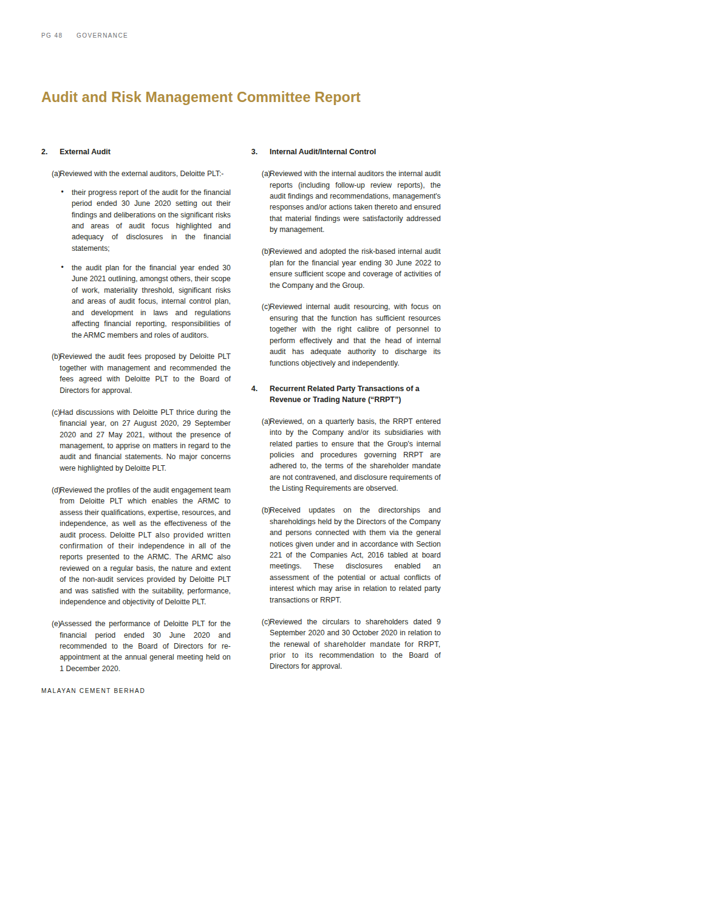pg 48 GOVERNANCE
Audit and Risk Management Committee Report
2. External Audit
(a) Reviewed with the external auditors, Deloitte PLT:-
their progress report of the audit for the financial period ended 30 June 2020 setting out their findings and deliberations on the significant risks and areas of audit focus highlighted and adequacy of disclosures in the financial statements;
the audit plan for the financial year ended 30 June 2021 outlining, amongst others, their scope of work, materiality threshold, significant risks and areas of audit focus, internal control plan, and development in laws and regulations affecting financial reporting, responsibilities of the ARMC members and roles of auditors.
(b) Reviewed the audit fees proposed by Deloitte PLT together with management and recommended the fees agreed with Deloitte PLT to the Board of Directors for approval.
(c) Had discussions with Deloitte PLT thrice during the financial year, on 27 August 2020, 29 September 2020 and 27 May 2021, without the presence of management, to apprise on matters in regard to the audit and financial statements. No major concerns were highlighted by Deloitte PLT.
(d) Reviewed the profiles of the audit engagement team from Deloitte PLT which enables the ARMC to assess their qualifications, expertise, resources, and independence, as well as the effectiveness of the audit process. Deloitte PLT also provided written confirmation of their independence in all of the reports presented to the ARMC. The ARMC also reviewed on a regular basis, the nature and extent of the non-audit services provided by Deloitte PLT and was satisfied with the suitability, performance, independence and objectivity of Deloitte PLT.
(e) Assessed the performance of Deloitte PLT for the financial period ended 30 June 2020 and recommended to the Board of Directors for re-appointment at the annual general meeting held on 1 December 2020.
3. Internal Audit/Internal Control
(a) Reviewed with the internal auditors the internal audit reports (including follow-up review reports), the audit findings and recommendations, management's responses and/or actions taken thereto and ensured that material findings were satisfactorily addressed by management.
(b) Reviewed and adopted the risk-based internal audit plan for the financial year ending 30 June 2022 to ensure sufficient scope and coverage of activities of the Company and the Group.
(c) Reviewed internal audit resourcing, with focus on ensuring that the function has sufficient resources together with the right calibre of personnel to perform effectively and that the head of internal audit has adequate authority to discharge its functions objectively and independently.
4. Recurrent Related Party Transactions of a Revenue or Trading Nature (“RRPT”)
(a) Reviewed, on a quarterly basis, the RRPT entered into by the Company and/or its subsidiaries with related parties to ensure that the Group's internal policies and procedures governing RRPT are adhered to, the terms of the shareholder mandate are not contravened, and disclosure requirements of the Listing Requirements are observed.
(b) Received updates on the directorships and shareholdings held by the Directors of the Company and persons connected with them via the general notices given under and in accordance with Section 221 of the Companies Act, 2016 tabled at board meetings. These disclosures enabled an assessment of the potential or actual conflicts of interest which may arise in relation to related party transactions or RRPT.
(c) Reviewed the circulars to shareholders dated 9 September 2020 and 30 October 2020 in relation to the renewal of shareholder mandate for RRPT, prior to its recommendation to the Board of Directors for approval.
Malayan Cement Berhad